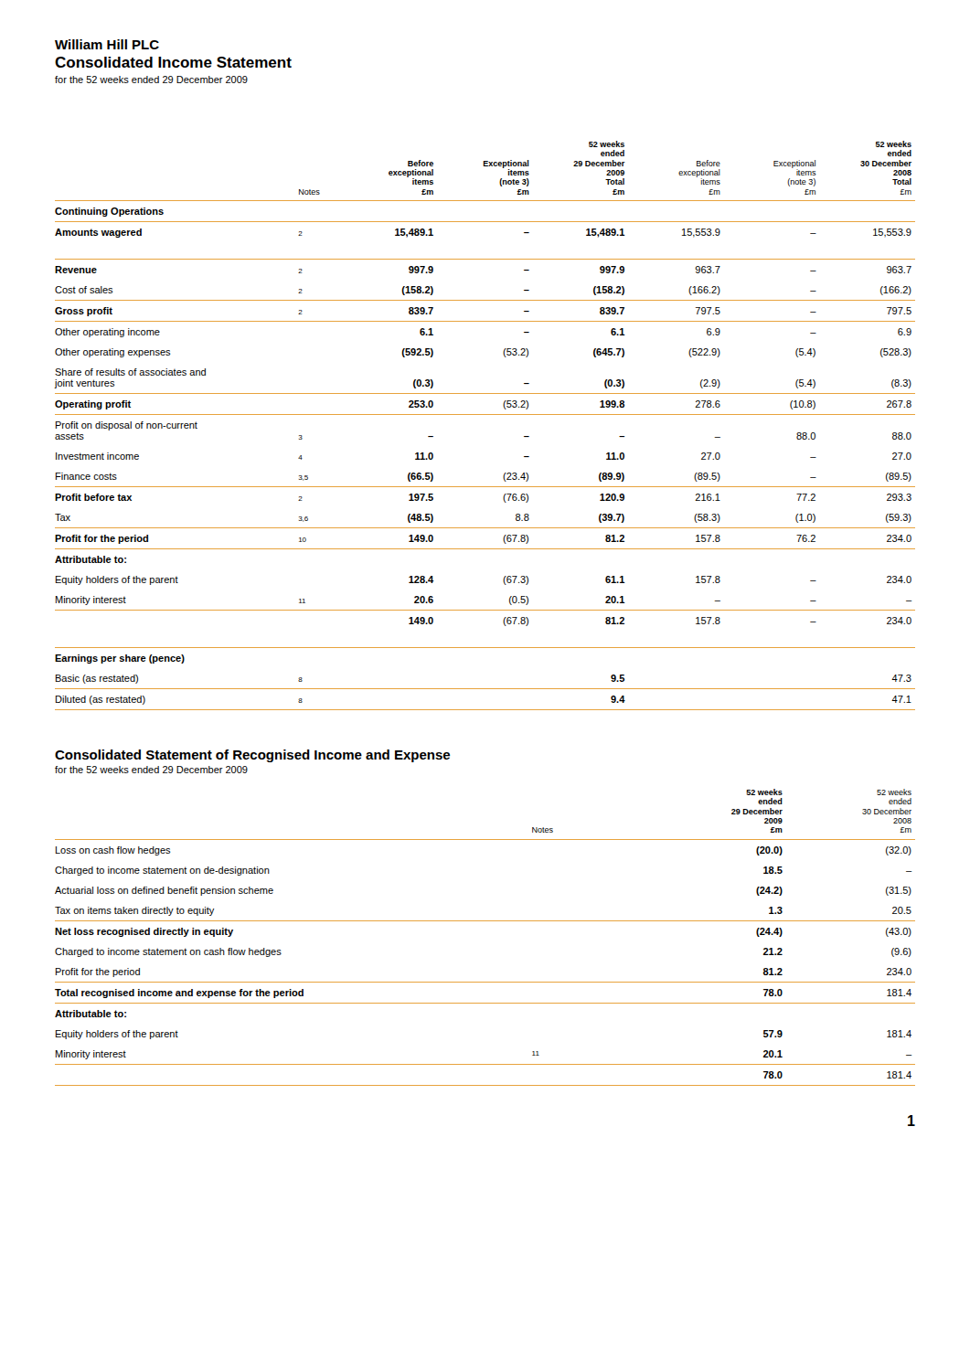William Hill PLC
Consolidated Income Statement
for the 52 weeks ended 29 December 2009
| | Notes | Before exceptional items £m | Exceptional items (note 3) £m | 52 weeks ended 29 December 2009 Total £m | Before exceptional items £m | Exceptional items (note 3) £m | 52 weeks ended 30 December 2008 Total £m |
| --- | --- | --- | --- | --- | --- | --- | --- |
| Continuing Operations | | | | | | | |
| Amounts wagered | 2 | 15,489.1 | – | 15,489.1 | 15,553.9 | – | 15,553.9 |
| Revenue | 2 | 997.9 | – | 997.9 | 963.7 | – | 963.7 |
| Cost of sales | 2 | (158.2) | – | (158.2) | (166.2) | – | (166.2) |
| Gross profit | 2 | 839.7 | – | 839.7 | 797.5 | – | 797.5 |
| Other operating income | | 6.1 | – | 6.1 | 6.9 | – | 6.9 |
| Other operating expenses | | (592.5) | (53.2) | (645.7) | (522.9) | (5.4) | (528.3) |
| Share of results of associates and joint ventures | | (0.3) | – | (0.3) | (2.9) | (5.4) | (8.3) |
| Operating profit | | 253.0 | (53.2) | 199.8 | 278.6 | (10.8) | 267.8 |
| Profit on disposal of non-current assets | 3 | – | – | – | – | 88.0 | 88.0 |
| Investment income | 4 | 11.0 | – | 11.0 | 27.0 | – | 27.0 |
| Finance costs | 3,5 | (66.5) | (23.4) | (89.9) | (89.5) | – | (89.5) |
| Profit before tax | 2 | 197.5 | (76.6) | 120.9 | 216.1 | 77.2 | 293.3 |
| Tax | 3,6 | (48.5) | 8.8 | (39.7) | (58.3) | (1.0) | (59.3) |
| Profit for the period | 10 | 149.0 | (67.8) | 81.2 | 157.8 | 76.2 | 234.0 |
| Attributable to: | | | | | | | |
| Equity holders of the parent | | 128.4 | (67.3) | 61.1 | 157.8 | – | 234.0 |
| Minority interest | 11 | 20.6 | (0.5) | 20.1 | – | – | – |
| | | 149.0 | (67.8) | 81.2 | 157.8 | – | 234.0 |
| Earnings per share (pence) | | | | | | | |
| Basic (as restated) | 8 | | | 9.5 | | | 47.3 |
| Diluted (as restated) | 8 | | | 9.4 | | | 47.1 |
Consolidated Statement of Recognised Income and Expense
for the 52 weeks ended 29 December 2009
| | Notes | 52 weeks ended 29 December 2009 £m | 52 weeks ended 30 December 2008 £m |
| --- | --- | --- | --- |
| Loss on cash flow hedges | | (20.0) | (32.0) |
| Charged to income statement on de-designation | | 18.5 | – |
| Actuarial loss on defined benefit pension scheme | | (24.2) | (31.5) |
| Tax on items taken directly to equity | | 1.3 | 20.5 |
| Net loss recognised directly in equity | | (24.4) | (43.0) |
| Charged to income statement on cash flow hedges | | 21.2 | (9.6) |
| Profit for the period | | 81.2 | 234.0 |
| Total recognised income and expense for the period | | 78.0 | 181.4 |
| Attributable to: | | | |
| Equity holders of the parent | | 57.9 | 181.4 |
| Minority interest | 11 | 20.1 | – |
| | | 78.0 | 181.4 |
1